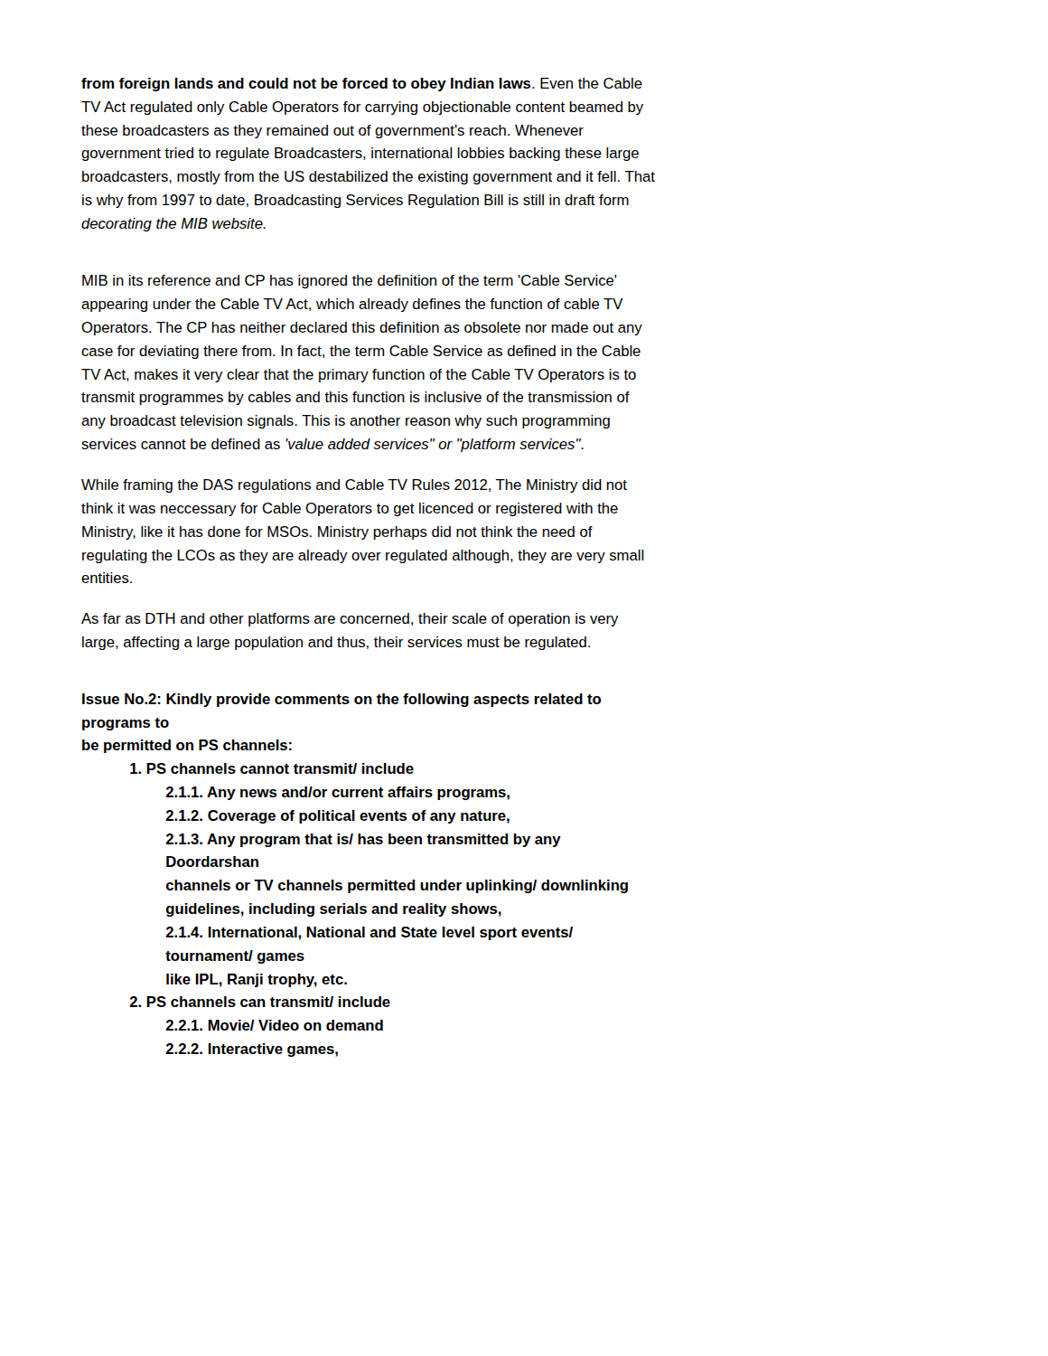from foreign lands and could not be forced to obey Indian laws. Even the Cable TV Act regulated only Cable Operators for carrying objectionable content beamed by these broadcasters as they remained out of government's reach. Whenever government tried to regulate Broadcasters, international lobbies backing these large broadcasters, mostly from the US destabilized the existing government and it fell. That is why from 1997 to date, Broadcasting Services Regulation Bill is still in draft form decorating the MIB website.
MIB in its reference and CP has ignored the definition of the term 'Cable Service' appearing under the Cable TV Act, which already defines the function of cable TV Operators. The CP has neither declared this definition as obsolete nor made out any case for deviating there from. In fact, the term Cable Service as defined in the Cable TV Act, makes it very clear that the primary function of the Cable TV Operators is to transmit programmes by cables and this function is inclusive of the transmission of any broadcast television signals. This is another reason why such programming services cannot be defined as 'value added services" or "platform services".
While framing the DAS regulations and Cable TV Rules 2012, The Ministry did not think it was neccessary for Cable Operators to get licenced or registered with the Ministry, like it has done for MSOs. Ministry perhaps did not think the need of regulating the LCOs as they are already over regulated although, they are very small entities.
As far as DTH and other platforms are concerned, their scale of operation is very large, affecting a large population and thus, their services must be regulated.
Issue No.2: Kindly provide comments on the following aspects related to programs to
be permitted on PS channels:
1. PS channels cannot transmit/ include
2.1.1. Any news and/or current affairs programs,
2.1.2. Coverage of political events of any nature,
2.1.3. Any program that is/ has been transmitted by any Doordarshan
channels or TV channels permitted under uplinking/ downlinking
guidelines, including serials and reality shows,
2.1.4. International, National and State level sport events/ tournament/ games
like IPL, Ranji trophy, etc.
2. PS channels can transmit/ include
2.2.1. Movie/ Video on demand
2.2.2. Interactive games,